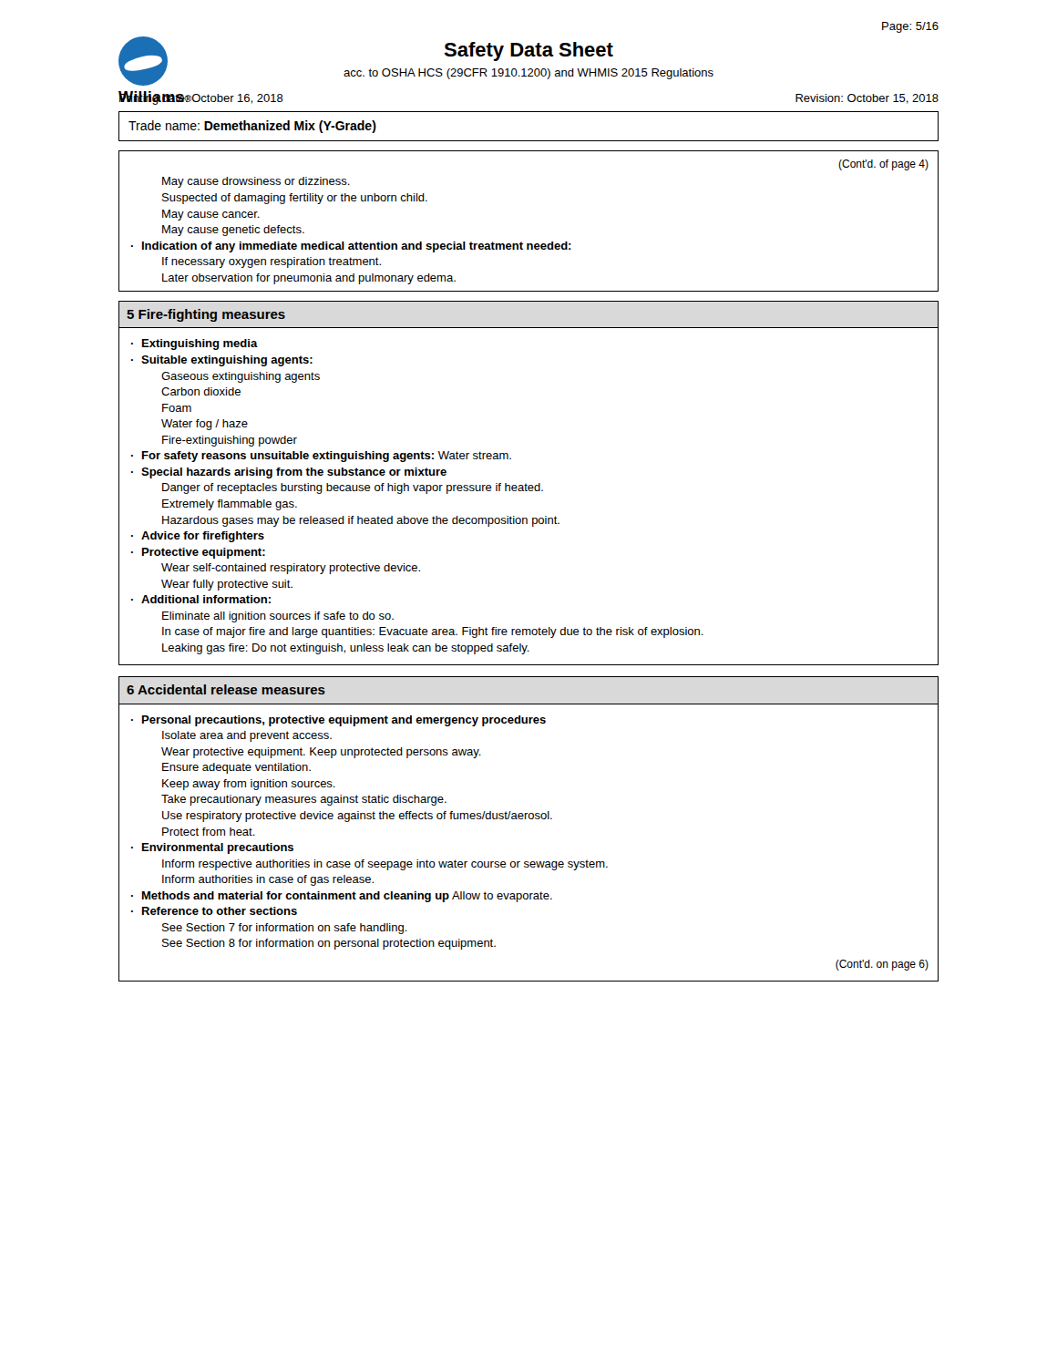Page: 5/16
Williams®
Safety Data Sheet
acc. to OSHA HCS (29CFR 1910.1200) and WHMIS 2015 Regulations
Printing date: October 16, 2018 Revision: October 15, 2018
Trade name: Demethanized Mix (Y-Grade)
(Cont'd. of page 4)
May cause drowsiness or dizziness.
Suspected of damaging fertility or the unborn child.
May cause cancer.
May cause genetic defects.
Indication of any immediate medical attention and special treatment needed:
If necessary oxygen respiration treatment.
Later observation for pneumonia and pulmonary edema.
5 Fire-fighting measures
Extinguishing media
Suitable extinguishing agents:
Gaseous extinguishing agents
Carbon dioxide
Foam
Water fog / haze
Fire-extinguishing powder
For safety reasons unsuitable extinguishing agents: Water stream.
Special hazards arising from the substance or mixture
Danger of receptacles bursting because of high vapor pressure if heated.
Extremely flammable gas.
Hazardous gases may be released if heated above the decomposition point.
Advice for firefighters
Protective equipment:
Wear self-contained respiratory protective device.
Wear fully protective suit.
Additional information:
Eliminate all ignition sources if safe to do so.
In case of major fire and large quantities: Evacuate area. Fight fire remotely due to the risk of explosion.
Leaking gas fire: Do not extinguish, unless leak can be stopped safely.
6 Accidental release measures
Personal precautions, protective equipment and emergency procedures
Isolate area and prevent access.
Wear protective equipment. Keep unprotected persons away.
Ensure adequate ventilation.
Keep away from ignition sources.
Take precautionary measures against static discharge.
Use respiratory protective device against the effects of fumes/dust/aerosol.
Protect from heat.
Environmental precautions
Inform respective authorities in case of seepage into water course or sewage system.
Inform authorities in case of gas release.
Methods and material for containment and cleaning up Allow to evaporate.
Reference to other sections
See Section 7 for information on safe handling.
See Section 8 for information on personal protection equipment.
(Cont'd. on page 6)